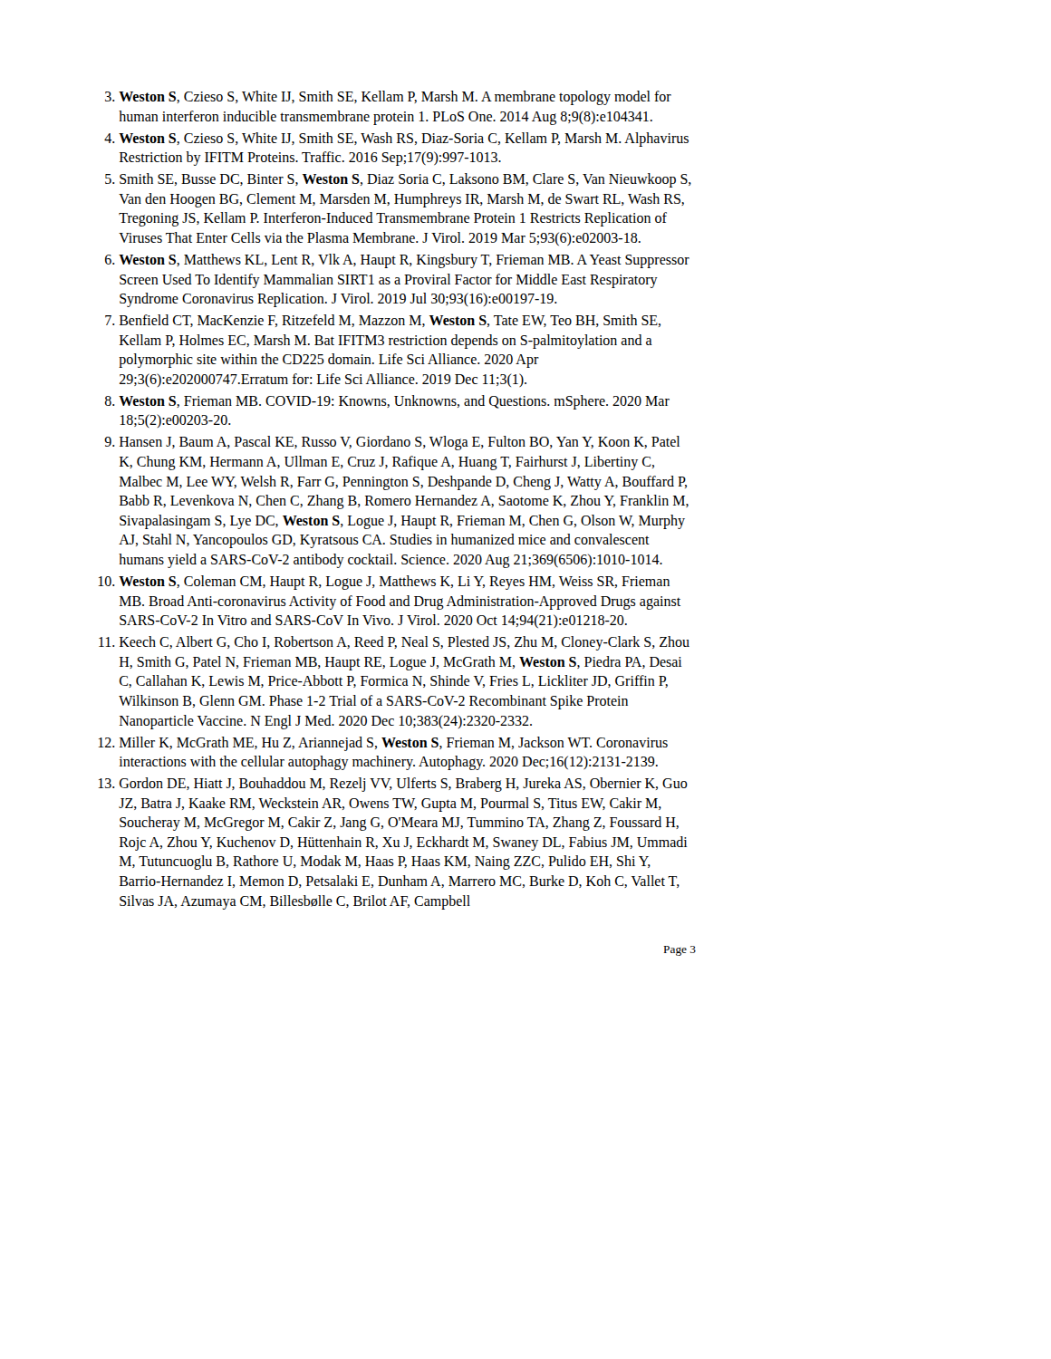Weston S, Czieso S, White IJ, Smith SE, Kellam P, Marsh M. A membrane topology model for human interferon inducible transmembrane protein 1. PLoS One. 2014 Aug 8;9(8):e104341.
Weston S, Czieso S, White IJ, Smith SE, Wash RS, Diaz-Soria C, Kellam P, Marsh M. Alphavirus Restriction by IFITM Proteins. Traffic. 2016 Sep;17(9):997-1013.
Smith SE, Busse DC, Binter S, Weston S, Diaz Soria C, Laksono BM, Clare S, Van Nieuwkoop S, Van den Hoogen BG, Clement M, Marsden M, Humphreys IR, Marsh M, de Swart RL, Wash RS, Tregoning JS, Kellam P. Interferon-Induced Transmembrane Protein 1 Restricts Replication of Viruses That Enter Cells via the Plasma Membrane. J Virol. 2019 Mar 5;93(6):e02003-18.
Weston S, Matthews KL, Lent R, Vlk A, Haupt R, Kingsbury T, Frieman MB. A Yeast Suppressor Screen Used To Identify Mammalian SIRT1 as a Proviral Factor for Middle East Respiratory Syndrome Coronavirus Replication. J Virol. 2019 Jul 30;93(16):e00197-19.
Benfield CT, MacKenzie F, Ritzefeld M, Mazzon M, Weston S, Tate EW, Teo BH, Smith SE, Kellam P, Holmes EC, Marsh M. Bat IFITM3 restriction depends on S-palmitoylation and a polymorphic site within the CD225 domain. Life Sci Alliance. 2020 Apr 29;3(6):e202000747.Erratum for: Life Sci Alliance. 2019 Dec 11;3(1).
Weston S, Frieman MB. COVID-19: Knowns, Unknowns, and Questions. mSphere. 2020 Mar 18;5(2):e00203-20.
Hansen J, Baum A, Pascal KE, Russo V, Giordano S, Wloga E, Fulton BO, Yan Y, Koon K, Patel K, Chung KM, Hermann A, Ullman E, Cruz J, Rafique A, Huang T, Fairhurst J, Libertiny C, Malbec M, Lee WY, Welsh R, Farr G, Pennington S, Deshpande D, Cheng J, Watty A, Bouffard P, Babb R, Levenkova N, Chen C, Zhang B, Romero Hernandez A, Saotome K, Zhou Y, Franklin M, Sivapalasingam S, Lye DC, Weston S, Logue J, Haupt R, Frieman M, Chen G, Olson W, Murphy AJ, Stahl N, Yancopoulos GD, Kyratsous CA. Studies in humanized mice and convalescent humans yield a SARS-CoV-2 antibody cocktail. Science. 2020 Aug 21;369(6506):1010-1014.
Weston S, Coleman CM, Haupt R, Logue J, Matthews K, Li Y, Reyes HM, Weiss SR, Frieman MB. Broad Anti-coronavirus Activity of Food and Drug Administration-Approved Drugs against SARS-CoV-2 In Vitro and SARS-CoV In Vivo. J Virol. 2020 Oct 14;94(21):e01218-20.
Keech C, Albert G, Cho I, Robertson A, Reed P, Neal S, Plested JS, Zhu M, Cloney-Clark S, Zhou H, Smith G, Patel N, Frieman MB, Haupt RE, Logue J, McGrath M, Weston S, Piedra PA, Desai C, Callahan K, Lewis M, Price-Abbott P, Formica N, Shinde V, Fries L, Lickliter JD, Griffin P, Wilkinson B, Glenn GM. Phase 1-2 Trial of a SARS-CoV-2 Recombinant Spike Protein Nanoparticle Vaccine. N Engl J Med. 2020 Dec 10;383(24):2320-2332.
Miller K, McGrath ME, Hu Z, Ariannejad S, Weston S, Frieman M, Jackson WT. Coronavirus interactions with the cellular autophagy machinery. Autophagy. 2020 Dec;16(12):2131-2139.
Gordon DE, Hiatt J, Bouhaddou M, Rezelj VV, Ulferts S, Braberg H, Jureka AS, Obernier K, Guo JZ, Batra J, Kaake RM, Weckstein AR, Owens TW, Gupta M, Pourmal S, Titus EW, Cakir M, Soucheray M, McGregor M, Cakir Z, Jang G, O'Meara MJ, Tummino TA, Zhang Z, Foussard H, Rojc A, Zhou Y, Kuchenov D, Hüttenhain R, Xu J, Eckhardt M, Swaney DL, Fabius JM, Ummadi M, Tutuncuoglu B, Rathore U, Modak M, Haas P, Haas KM, Naing ZZC, Pulido EH, Shi Y, Barrio-Hernandez I, Memon D, Petsalaki E, Dunham A, Marrero MC, Burke D, Koh C, Vallet T, Silvas JA, Azumaya CM, Billesbølle C, Brilot AF, Campbell
Page 3